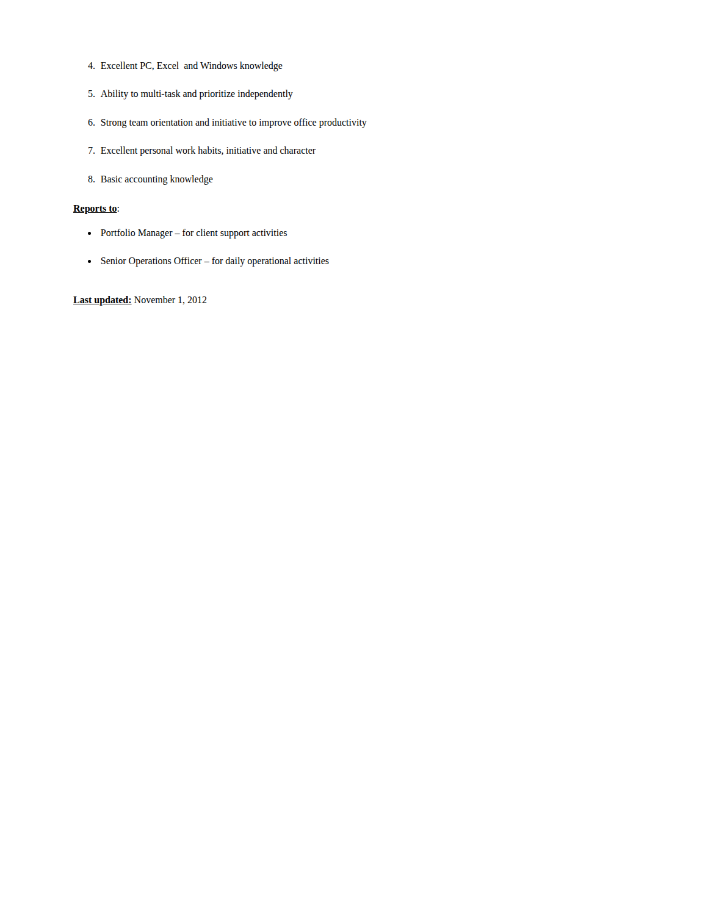Excellent PC, Excel and Windows knowledge
Ability to multi-task and prioritize independently
Strong team orientation and initiative to improve office productivity
Excellent personal work habits, initiative and character
Basic accounting knowledge
Reports to
:
Portfolio Manager – for client support activities
Senior Operations Officer – for daily operational activities
Last updated: November 1, 2012